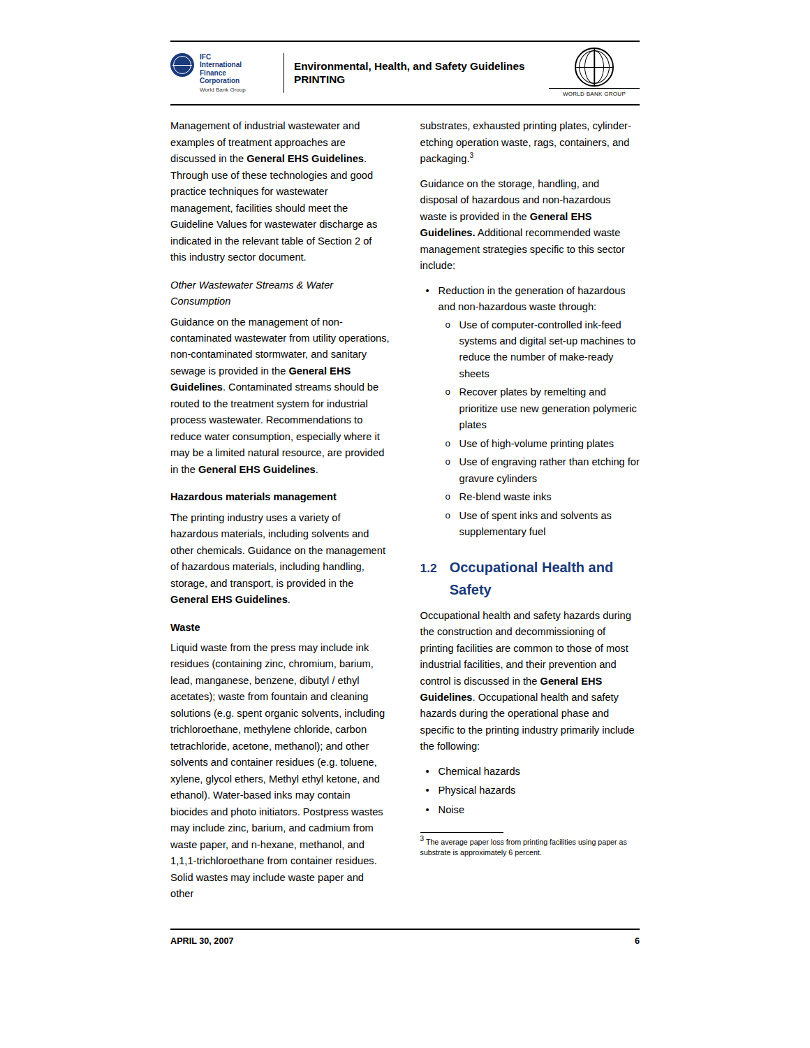IFC
International
Finance
Corporation World Bank Group
Environmental, Health, and Safety Guidelines
PRINTING
WORLD BANK GROUP
Management of industrial wastewater and examples of treatment approaches are discussed in the General EHS Guidelines. Through use of these technologies and good practice techniques for wastewater management, facilities should meet the Guideline Values for wastewater discharge as indicated in the relevant table of Section 2 of this industry sector document.
Other Wastewater Streams & Water Consumption
Guidance on the management of non-contaminated wastewater from utility operations, non-contaminated stormwater, and sanitary sewage is provided in the General EHS Guidelines. Contaminated streams should be routed to the treatment system for industrial process wastewater. Recommendations to reduce water consumption, especially where it may be a limited natural resource, are provided in the General EHS Guidelines.
Hazardous materials management
The printing industry uses a variety of hazardous materials, including solvents and other chemicals. Guidance on the management of hazardous materials, including handling, storage, and transport, is provided in the General EHS Guidelines.
Waste
Liquid waste from the press may include ink residues (containing zinc, chromium, barium, lead, manganese, benzene, dibutyl / ethyl acetates); waste from fountain and cleaning solutions (e.g. spent organic solvents, including trichloroethane, methylene chloride, carbon tetrachloride, acetone, methanol); and other solvents and container residues (e.g. toluene, xylene, glycol ethers, Methyl ethyl ketone, and ethanol). Water-based inks may contain biocides and photo initiators. Postpress wastes may include zinc, barium, and cadmium from waste paper, and n-hexane, methanol, and 1,1,1-trichloroethane from container residues. Solid wastes may include waste paper and other
substrates, exhausted printing plates, cylinder-etching operation waste, rags, containers, and packaging.3
Guidance on the storage, handling, and disposal of hazardous and non-hazardous waste is provided in the General EHS Guidelines. Additional recommended waste management strategies specific to this sector include:
Reduction in the generation of hazardous and non-hazardous waste through:
Use of computer-controlled ink-feed systems and digital set-up machines to reduce the number of make-ready sheets
Recover plates by remelting and prioritize use new generation polymeric plates
Use of high-volume printing plates
Use of engraving rather than etching for gravure cylinders
Re-blend waste inks
Use of spent inks and solvents as supplementary fuel
1.2 Occupational Health and Safety
Occupational health and safety hazards during the construction and decommissioning of printing facilities are common to those of most industrial facilities, and their prevention and control is discussed in the General EHS Guidelines. Occupational health and safety hazards during the operational phase and specific to the printing industry primarily include the following:
Chemical hazards
Physical hazards
Noise
3 The average paper loss from printing facilities using paper as substrate is approximately 6 percent.
APRIL 30, 2007 6